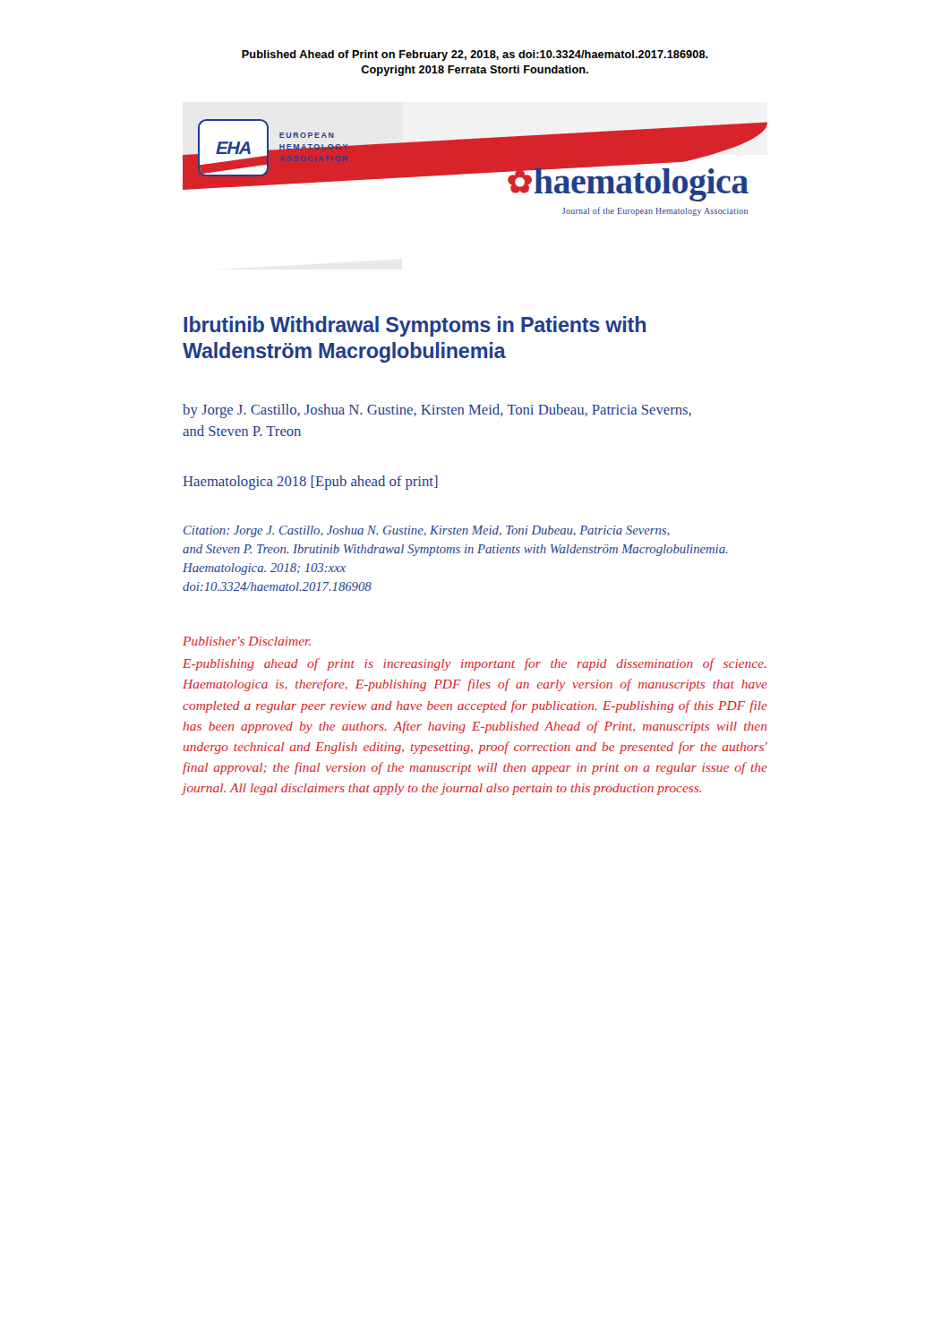Published Ahead of Print on February 22, 2018, as doi:10.3324/haematol.2017.186908.
Copyright 2018 Ferrata Storti Foundation.
European
Hematology
Association
✿haematologica
Journal of the European Hematology Association
Ibrutinib Withdrawal Symptoms in Patients with Waldenström Macroglobulinemia
by Jorge J. Castillo, Joshua N. Gustine, Kirsten Meid, Toni Dubeau, Patricia Severns,
and Steven P. Treon
Haematologica 2018 [Epub ahead of print]
Citation: Jorge J. Castillo, Joshua N. Gustine, Kirsten Meid, Toni Dubeau, Patricia Severns,
and Steven P. Treon. Ibrutinib Withdrawal Symptoms in Patients with Waldenström Macroglobulinemia.
Haematologica. 2018; 103:xxx
doi:10.3324/haematol.2017.186908
Publisher's Disclaimer.
E-publishing ahead of print is increasingly important for the rapid dissemination of science. Haematologica is, therefore, E-publishing PDF files of an early version of manuscripts that have completed a regular peer review and have been accepted for publication. E-publishing of this PDF file has been approved by the authors. After having E-published Ahead of Print, manuscripts will then undergo technical and English editing, typesetting, proof correction and be presented for the authors' final approval; the final version of the manuscript will then appear in print on a regular issue of the journal. All legal disclaimers that apply to the journal also pertain to this production process.